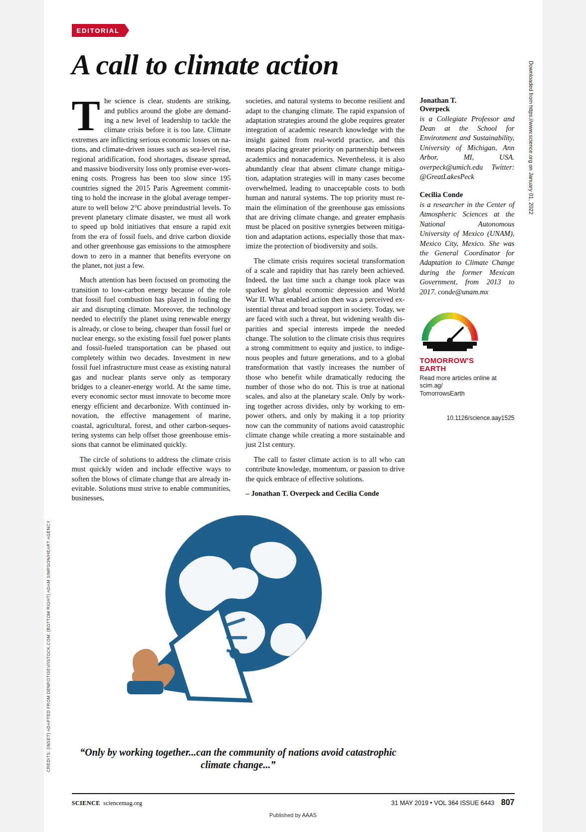EDITORIAL
A call to climate action
The science is clear, students are striking, and publics around the globe are demanding a new level of leadership to tackle the climate crisis before it is too late. Climate extremes are inflicting serious economic losses on nations, and climate-driven issues such as sea-level rise, regional aridification, food shortages, disease spread, and massive biodiversity loss only promise ever-worsening costs. Progress has been too slow since 195 countries signed the 2015 Paris Agreement committing to hold the increase in the global average temperature to well below 2°C above preindustrial levels. To prevent planetary climate disaster, we must all work to speed up bold initiatives that ensure a rapid exit from the era of fossil fuels, and drive carbon dioxide and other greenhouse gas emissions to the atmosphere down to zero in a manner that benefits everyone on the planet, not just a few.
Much attention has been focused on promoting the transition to low-carbon energy because of the role that fossil fuel combustion has played in fouling the air and disrupting climate. Moreover, the technology needed to electrify the planet using renewable energy is already, or close to being, cheaper than fossil fuel or nuclear energy, so the existing fossil fuel power plants and fossil-fueled transportation can be phased out completely within two decades. Investment in new fossil fuel infrastructure must cease as existing natural gas and nuclear plants serve only as temporary bridges to a cleaner-energy world. At the same time, every economic sector must innovate to become more energy efficient and decarbonize. With continued innovation, the effective management of marine, coastal, agricultural, forest, and other carbon-sequestering systems can help offset those greenhouse emissions that cannot be eliminated quickly.
The circle of solutions to address the climate crisis must quickly widen and include effective ways to soften the blows of climate change that are already inevitable. Solutions must strive to enable communities, businesses,
societies, and natural systems to become resilient and adapt to the changing climate. The rapid expansion of adaptation strategies around the globe requires greater integration of academic research knowledge with the insight gained from real-world practice, and this means placing greater priority on partnership between academics and nonacademics. Nevertheless, it is also abundantly clear that absent climate change mitigation, adaptation strategies will in many cases become overwhelmed, leading to unacceptable costs to both human and natural systems. The top priority must remain the elimination of the greenhouse gas emissions that are driving climate change, and greater emphasis must be placed on positive synergies between mitigation and adaptation actions, especially those that maximize the protection of biodiversity and soils.
The climate crisis requires societal transformation of a scale and rapidity that has rarely been achieved. Indeed, the last time such a change took place was sparked by global economic depression and World War II. What enabled action then was a perceived existential threat and broad support in society. Today, we are faced with such a threat, but widening wealth disparities and special interests impede the needed change. The solution to the climate crisis thus requires a strong commitment to equity and justice, to indigenous peoples and future generations, and to a global transformation that vastly increases the number of those who benefit while dramatically reducing the number of those who do not. This is true at national scales, and also at the planetary scale. Only by working together across divides, only by working to empower others, and only by making it a top priority now can the community of nations avoid catastrophic climate change while creating a more sustainable and just 21st century.
The call to faster climate action is to all who can contribute knowledge, momentum, or passion to drive the quick embrace of effective solutions.
– Jonathan T. Overpeck and Cecilia Conde
Jonathan T.
Overpeck
is a Collegiate Professor and Dean at the School for Environment and Sustainability, University of Michigan, Ann Arbor, MI, USA. overpeck@umich.edu Twitter: @GreatLakesPeck
Cecilia Conde
is a researcher in the Center of Atmospheric Sciences at the National Autonomous University of Mexico (UNAM), Mexico City, Mexico. She was the General Coordinator for Adaptation to Climate Change during the former Mexican Government, from 2013 to 2017. conde@unam.mx
TOMORROW'S
EARTH
Read more articles online at scim.ag/
TomorrowsEarth
10.1126/science.aay1525
“Only by working together...can the community of nations avoid catastrophic climate change...”
SCIENCE sciencemag.org
31 MAY 2019 • VOL 364 ISSUE 6443 807
Published by AAAS
CREDITS: (INSET) ADAPTED FROM DENPOTISEV/ISTOCK.COM; (BOTTOM RIGHT) ADAM SIMPSON/HEART AGENCY
Downloaded from https://www.science.org on January 01, 2022